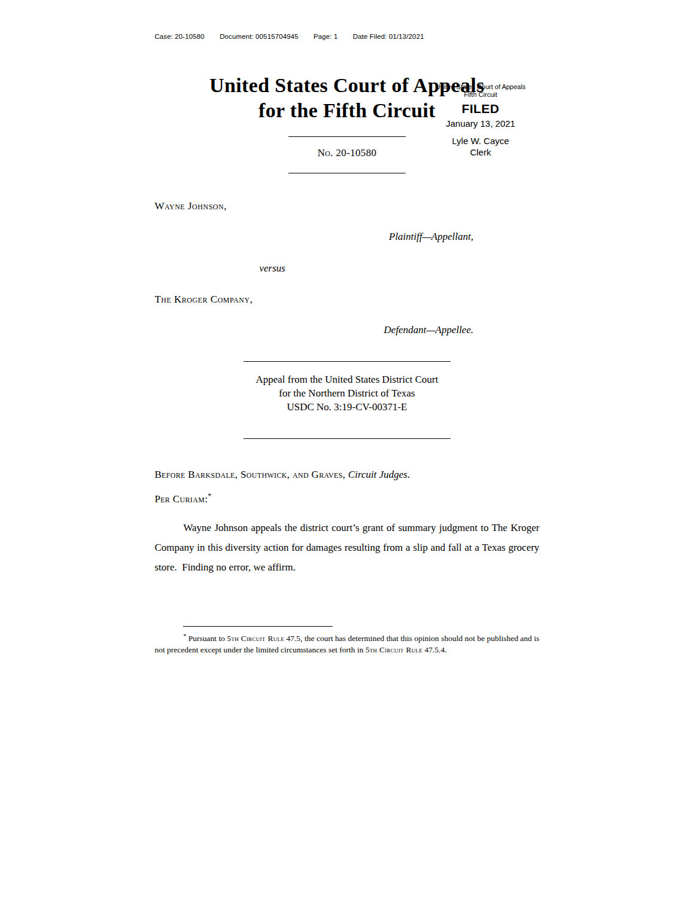Case: 20-10580 Document: 00515704945 Page: 1 Date Filed: 01/13/2021
United States Court of Appeals
Fifth Circuit
FILED
January 13, 2021
Lyle W. Cayce
Clerk
United States Court of Appealsfor the Fifth Circuit
No. 20-10580
Wayne Johnson,
Plaintiff—Appellant,
versus
The Kroger Company,
Defendant—Appellee.
Appeal from the United States District Court
for the Northern District of Texas
USDC No. 3:19-CV-00371-E
Before Barksdale, Southwick, and Graves, Circuit Judges.
Per Curiam:*
Wayne Johnson appeals the district court’s grant of summary judgment to The Kroger Company in this diversity action for damages resulting from a slip and fall at a Texas grocery store. Finding no error, we affirm.
* Pursuant to 5th Circuit Rule 47.5, the court has determined that this opinion should not be published and is not precedent except under the limited circumstances set forth in 5th Circuit Rule 47.5.4.